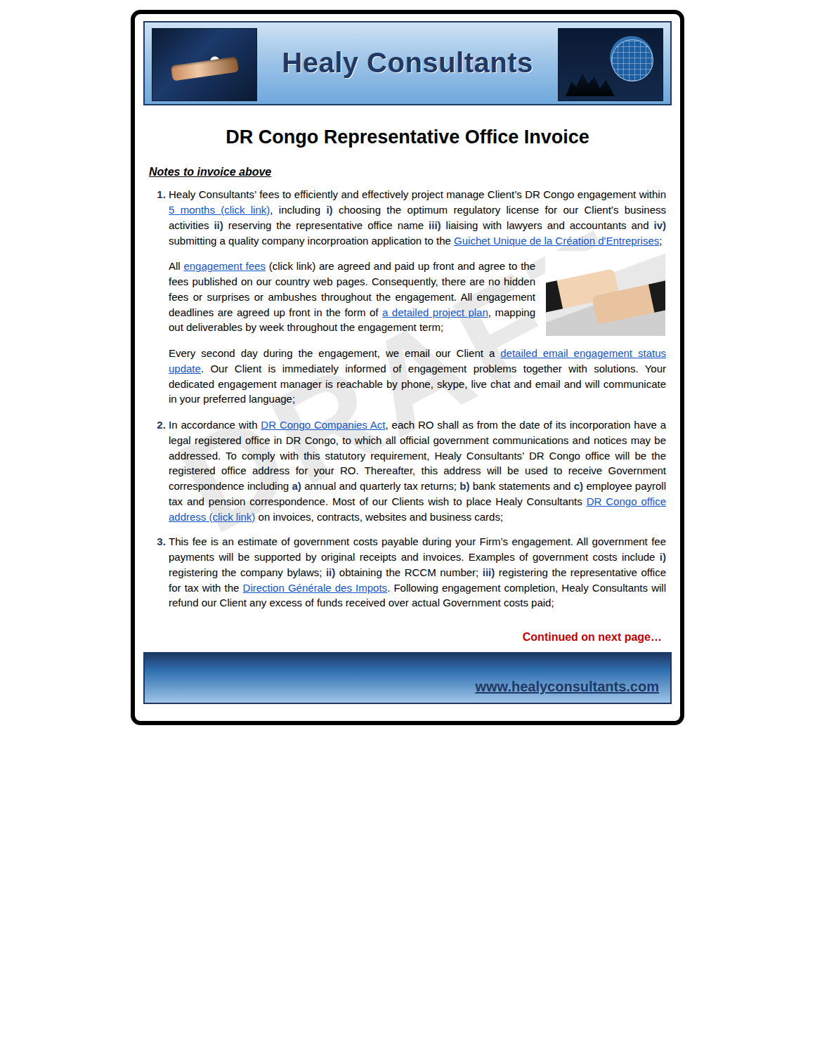DRAFT
Healy Consultants
DR Congo Representative Office Invoice
Notes to invoice above
Healy Consultants’ fees to efficiently and effectively project manage Client’s DR Congo engagement within 5 months (click link), including i) choosing the optimum regulatory license for our Client’s business activities ii) reserving the representative office name iii) liaising with lawyers and accountants and iv) submitting a quality company incorproation application to the Guichet Unique de la Création d'Entreprises;
All engagement fees (click link) are agreed and paid up front and agree to the fees published on our country web pages. Consequently, there are no hidden fees or surprises or ambushes throughout the engagement. All engagement deadlines are agreed up front in the form of a detailed project plan, mapping out deliverables by week throughout the engagement term;
Every second day during the engagement, we email our Client a detailed email engagement status update. Our Client is immediately informed of engagement problems together with solutions. Your dedicated engagement manager is reachable by phone, skype, live chat and email and will communicate in your preferred language;
In accordance with DR Congo Companies Act, each RO shall as from the date of its incorporation have a legal registered office in DR Congo, to which all official government communications and notices may be addressed. To comply with this statutory requirement, Healy Consultants’ DR Congo office will be the registered office address for your RO. Thereafter, this address will be used to receive Government correspondence including a) annual and quarterly tax returns; b) bank statements and c) employee payroll tax and pension correspondence. Most of our Clients wish to place Healy Consultants DR Congo office address (click link) on invoices, contracts, websites and business cards;
This fee is an estimate of government costs payable during your Firm’s engagement. All government fee payments will be supported by original receipts and invoices. Examples of government costs include i) registering the company bylaws; ii) obtaining the RCCM number; iii) registering the representative office for tax with the Direction Générale des Impots. Following engagement completion, Healy Consultants will refund our Client any excess of funds received over actual Government costs paid;
Continued on next page…
www.healyconsultants.com